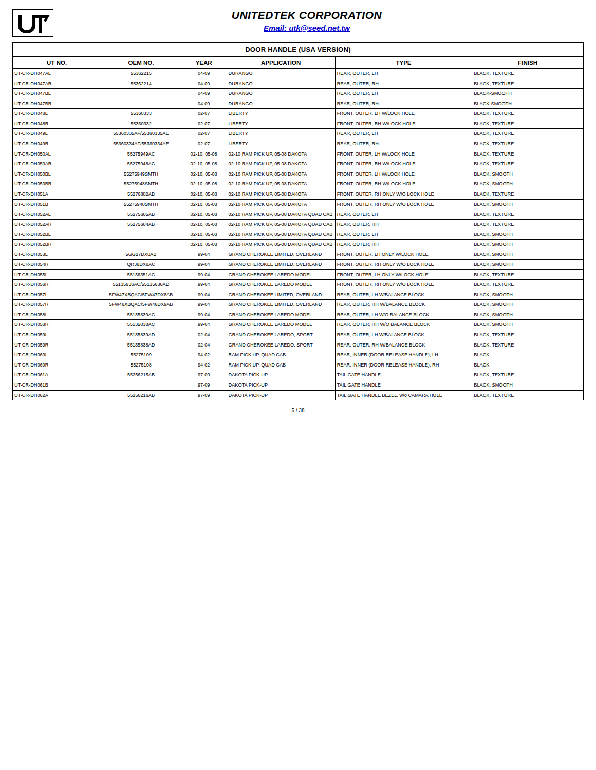UNITEDTEK CORPORATION
Email: utk@seed.net.tw
DOOR HANDLE (USA VERSION)
| UT NO. | OEM NO. | YEAR | APPLICATION | TYPE | FINISH |
| --- | --- | --- | --- | --- | --- |
| UT-CR-DH047AL | 55362215 | 04-09 | DURANGO | REAR, OUTER, LH | BLACK, TEXTURE |
| UT-CR-DH047AR | 55362214 | 04-09 | DURANGO | REAR, OUTER, RH | BLACK, TEXTURE |
| UT-CR-DH047BL | | 04-09 | DURANGO | REAR, OUTER, LH | BLACK-SMOOTH |
| UT-CR-DH047BR | | 04-09 | DURANGO | REAR, OUTER, RH | BLACK-SMOOTH |
| UT-CR-DH048L | 55360333 | 02-07 | LIBERTY | FRONT, OUTER, LH W/LOCK HOLE | BLACK, TEXTURE |
| UT-CR-DH048R | 55360332 | 02-07 | LIBERTY | FRONT, OUTER, RH W/LOCK HOLE | BLACK, TEXTURE |
| UT-CR-DH049L | 55360335AF/55360335AE | 02-07 | LIBERTY | REAR, OUTER, LH | BLACK, TEXTURE |
| UT-CR-DH049R | 55360334AF/55360334AE | 02-07 | LIBERTY | REAR, OUTER, RH | BLACK, TEXTURE |
| UT-CR-DH050AL | 55275949AC | 02-10, 05-08 | 02-10 RAM PICK UP, 05-08 DAKOTA | FRONT, OUTER, LH W/LOCK HOLE | BLACK, TEXTURE |
| UT-CR-DH050AR | 55275948AC | 02-10, 05-08 | 02-10 RAM PICK UP, 05-08 DAKOTA | FRONT, OUTER, RH W/LOCK HOLE | BLACK, TEXTURE |
| UT-CR-DH050BL | 55275949SMTH | 02-10, 05-08 | 02-10 RAM PICK UP, 05-08 DAKOTA | FRONT, OUTER, LH W/LOCK HOLE | BLACK, SMOOTH |
| UT-CR-DH050BR | 55275948SMTH | 02-10, 05-08 | 02-10 RAM PICK UP, 05-08 DAKOTA | FRONT, OUTER, RH W/LOCK HOLE | BLACK, SMOOTH |
| UT-CR-DH051A | 55276882AB | 02-10, 05-08 | 02-10 RAM PICK UP, 05-08 DAKOTA | FRONT, OUTER, RH ONLY W/O LOCK HOLE | BLACK, TEXTURE |
| UT-CR-DH051B | 55275948SMTH | 02-10, 05-08 | 02-10 RAM PICK UP, 05-08 DAKOTA | FRONT, OUTER, RH ONLY W/O LOCK HOLE | BLACK, SMOOTH |
| UT-CR-DH052AL | 55275685AB | 02-10, 05-08 | 02-10 RAM PICK UP, 05-08 DAKOTA QUAD CAB | REAR, OUTER, LH | BLACK, TEXTURE |
| UT-CR-DH052AR | 55275684AB | 02-10, 05-08 | 02-10 RAM PICK UP, 05-08 DAKOTA QUAD CAB | REAR, OUTER, RH | BLACK, TEXTURE |
| UT-CR-DH052BL | | 02-10, 05-08 | 02-10 RAM PICK UP, 05-08 DAKOTA QUAD CAB | REAR, OUTER, LH | BLACK, SMOOTH |
| UT-CR-DH052BR | | 02-10, 05-08 | 02-10 RAM PICK UP, 05-08 DAKOTA QUAD CAB | REAR, OUTER, RH | BLACK, SMOOTH |
| UT-CR-DH053L | 5GG27DX8AB | 99-04 | GRAND CHEROKEE LIMITED, OVERLAND | FRONT, OUTER, LH ONLY W/LOCK HOLE | BLACK, SMOOTH |
| UT-CR-DH054R | QR38DX8AC | 99-04 | GRAND CHEROKEE LIMITED, OVERLAND | FRONT, OUTER, RH ONLY W/O LOCK HOLE | BLACK, SMOOTH |
| UT-CR-DH055L | 55136351AC | 99-04 | GRAND CHEROKEE LAREDO MODEL | FRONT, OUTER, LH ONLY W/LOCK HOLE | BLACK, TEXTURE |
| UT-CR-DH056R | 55135636AC/55135636AD | 99-04 | GRAND CHEROKEE LAREDO MODEL | FRONT, OUTER, RH ONLY W/O LOCK HOLE | BLACK, TEXTURE |
| UT-CR-DH057L | 5FW47XBQAC/5FW47DX8AB | 99-04 | GRAND CHEROKEE LIMITED, OVERLAND | REAR, OUTER, LH W/BALANCE BLOCK | BLACK, SMOOTH |
| UT-CR-DH057R | 5FW46XBQAC/5FW46DX9AB | 99-04 | GRAND CHEROKEE LIMITED, OVERLAND | REAR, OUTER, RH W/BALANCE BLOCK | BLACK, SMOOTH |
| UT-CR-DH058L | 55135839AC | 99-04 | GRAND CHEROKEE LAREDO MODEL | REAR, OUTER, LH W/O BALANCE BLOCK | BLACK, SMOOTH |
| UT-CR-DH058R | 55135838AC | 99-04 | GRAND CHEROKEE LAREDO MODEL | REAR, OUTER, RH W/O BALANCE BLOCK | BLACK, SMOOTH |
| UT-CR-DH059L | 55135839AD | 02-04 | GRAND CHEROKEE LAREDO, SPORT | REAR, OUTER, LH W/BALANCE BLOCK | BLACK, TEXTURE |
| UT-CR-DH059R | 55135838AD | 02-04 | GRAND CHEROKEE LAREDO, SPORT | REAR, OUTER, RH W/BALANCE BLOCK | BLACK, TEXTURE |
| UT-CR-DH060L | 55275109 | 94-02 | RAM PICK UP, QUAD CAB | REAR, INNER (DOOR RELEASE HANDLE), LH | BLACK |
| UT-CR-DH060R | 55275108 | 94-02 | RAM PICK UP, QUAD CAB | REAR, INNER (DOOR RELEASE HANDLE), RH | BLACK |
| UT-CR-DH061A | 55256215AB | 97-09 | DAKOTA PICK-UP | TAIL GATE HANDLE | BLACK, TEXTURE |
| UT-CR-DH061B | | 97-09 | DAKOTA PICK-UP | TAIL GATE HANDLE | BLACK, SMOOTH |
| UT-CR-DH062A | 55256216AB | 97-09 | DAKOTA PICK-UP | TAIL GATE HANDLE BEZEL, w/o CAMARA HOLE | BLACK, TEXTURE |
5 / 38